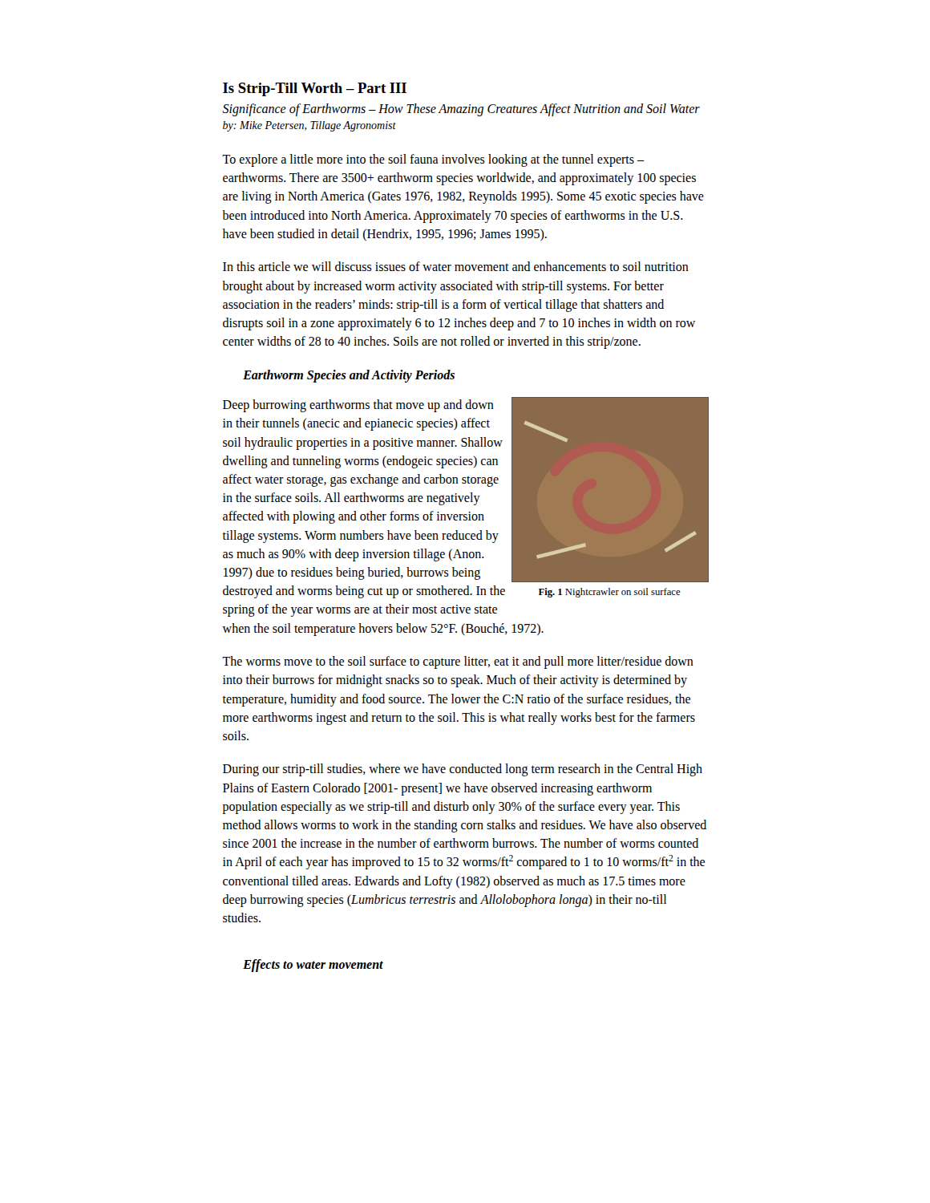Is Strip-Till Worth – Part III
Significance of Earthworms – How These Amazing Creatures Affect Nutrition and Soil Water
by: Mike Petersen, Tillage Agronomist
To explore a little more into the soil fauna involves looking at the tunnel experts – earthworms. There are 3500+ earthworm species worldwide, and approximately 100 species are living in North America (Gates 1976, 1982, Reynolds 1995). Some 45 exotic species have been introduced into North America. Approximately 70 species of earthworms in the U.S. have been studied in detail (Hendrix, 1995, 1996; James 1995).
In this article we will discuss issues of water movement and enhancements to soil nutrition brought about by increased worm activity associated with strip-till systems. For better association in the readers’ minds: strip-till is a form of vertical tillage that shatters and disrupts soil in a zone approximately 6 to 12 inches deep and 7 to 10 inches in width on row center widths of 28 to 40 inches. Soils are not rolled or inverted in this strip/zone.
Earthworm Species and Activity Periods
Fig. 1 Nightcrawler on soil surface
Deep burrowing earthworms that move up and down in their tunnels (anecic and epianecic species) affect soil hydraulic properties in a positive manner. Shallow dwelling and tunneling worms (endogeic species) can affect water storage, gas exchange and carbon storage in the surface soils. All earthworms are negatively affected with plowing and other forms of inversion tillage systems. Worm numbers have been reduced by as much as 90% with deep inversion tillage (Anon. 1997) due to residues being buried, burrows being destroyed and worms being cut up or smothered. In the spring of the year worms are at their most active state when the soil temperature hovers below 52°F. (Bouché, 1972).
The worms move to the soil surface to capture litter, eat it and pull more litter/residue down into their burrows for midnight snacks so to speak. Much of their activity is determined by temperature, humidity and food source. The lower the C:N ratio of the surface residues, the more earthworms ingest and return to the soil. This is what really works best for the farmers soils.
During our strip-till studies, where we have conducted long term research in the Central High Plains of Eastern Colorado [2001- present] we have observed increasing earthworm population especially as we strip-till and disturb only 30% of the surface every year. This method allows worms to work in the standing corn stalks and residues. We have also observed since 2001 the increase in the number of earthworm burrows. The number of worms counted in April of each year has improved to 15 to 32 worms/ft2 compared to 1 to 10 worms/ft2 in the conventional tilled areas. Edwards and Lofty (1982) observed as much as 17.5 times more deep burrowing species (Lumbricus terrestris and Allolobophora longa) in their no-till studies.
Effects to water movement